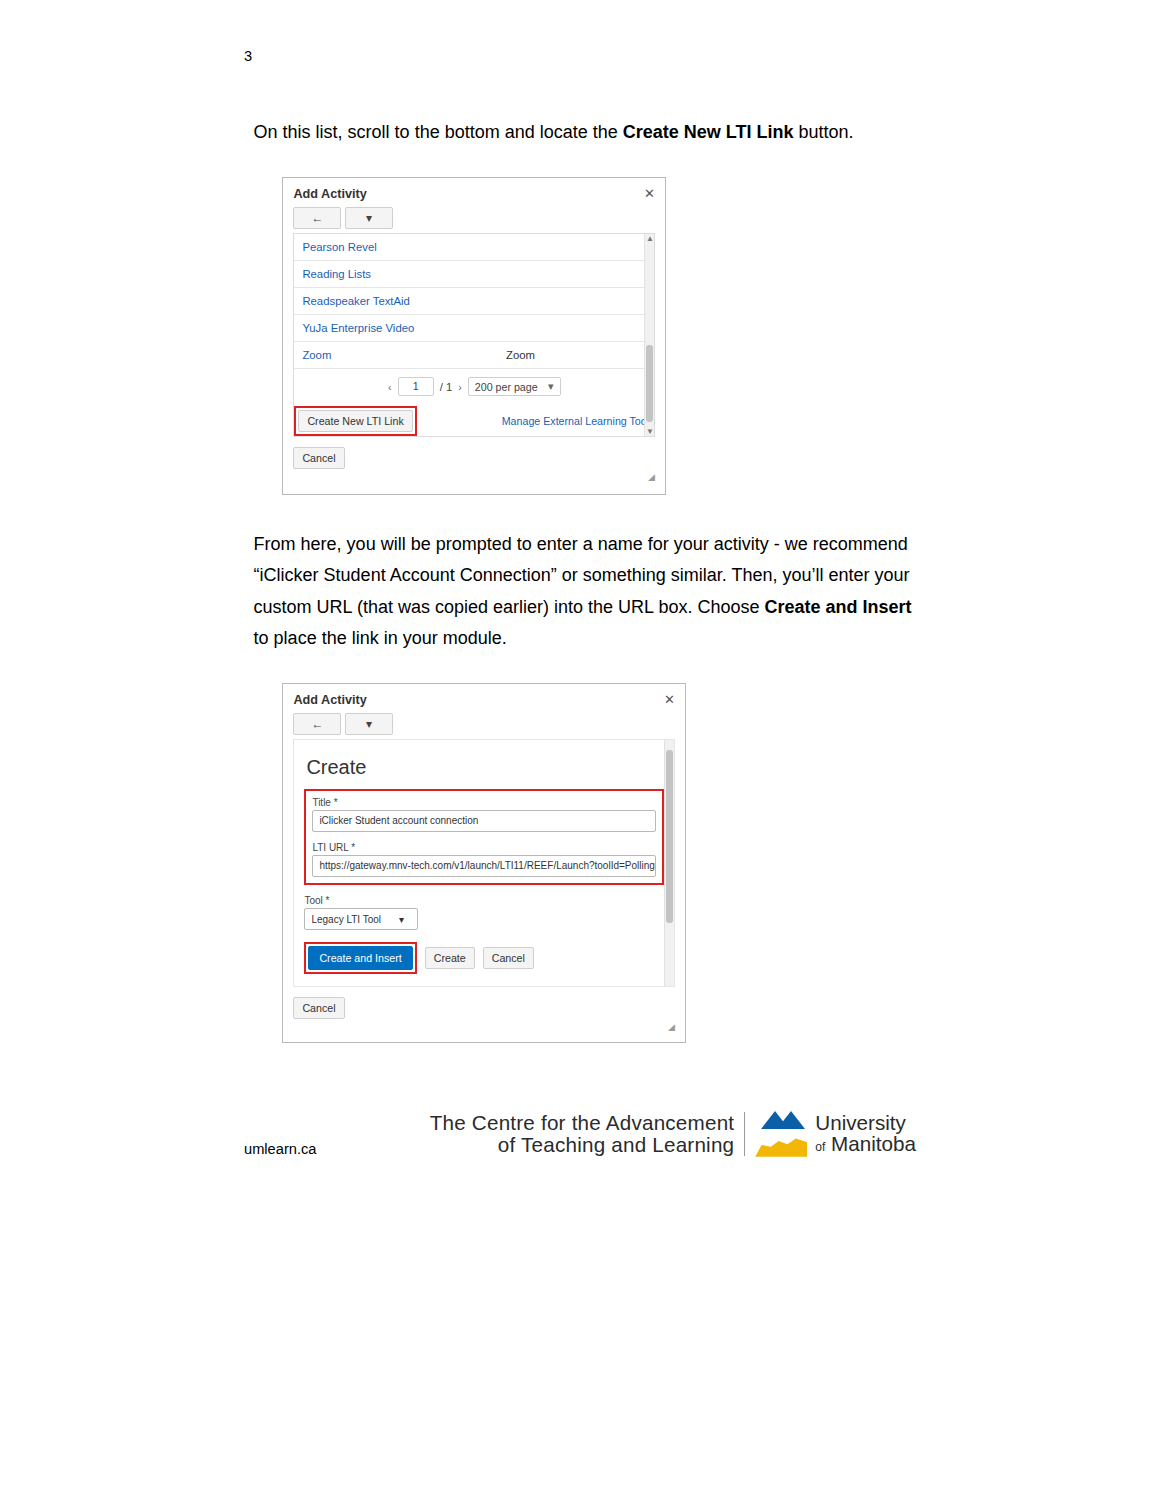3
On this list, scroll to the bottom and locate the Create New LTI Link button.
Add Activity ✕
←
▾
▲
▼
| Pearson Revel | |
| Reading Lists | |
| Readspeaker TextAid | |
| YuJa Enterprise Video | |
| Zoom | Zoom |
‹ 1 / 1 › 200 per page ▾
Create New LTI Link Manage External Learning Tools
Cancel
◢
From here, you will be prompted to enter a name for your activity - we recommend “iClicker Student Account Connection” or something similar. Then, you’ll enter your custom URL (that was copied earlier) into the URL box. Choose Create and Insert to place the link in your module.
Add Activity ✕
←
▾
Create
Title *
iClicker Student account connection
LTI URL *
https://gateway.mnv-tech.com/v1/launch/LTI11/REEF/Launch?toolId=Polling&courseId=0b409f38
Tool *
Legacy LTI Tool ▾
Create and Insert Create Cancel
Cancel
◢
umlearn.ca
The Centre for the Advancement
of Teaching and Learning
University
of Manitoba